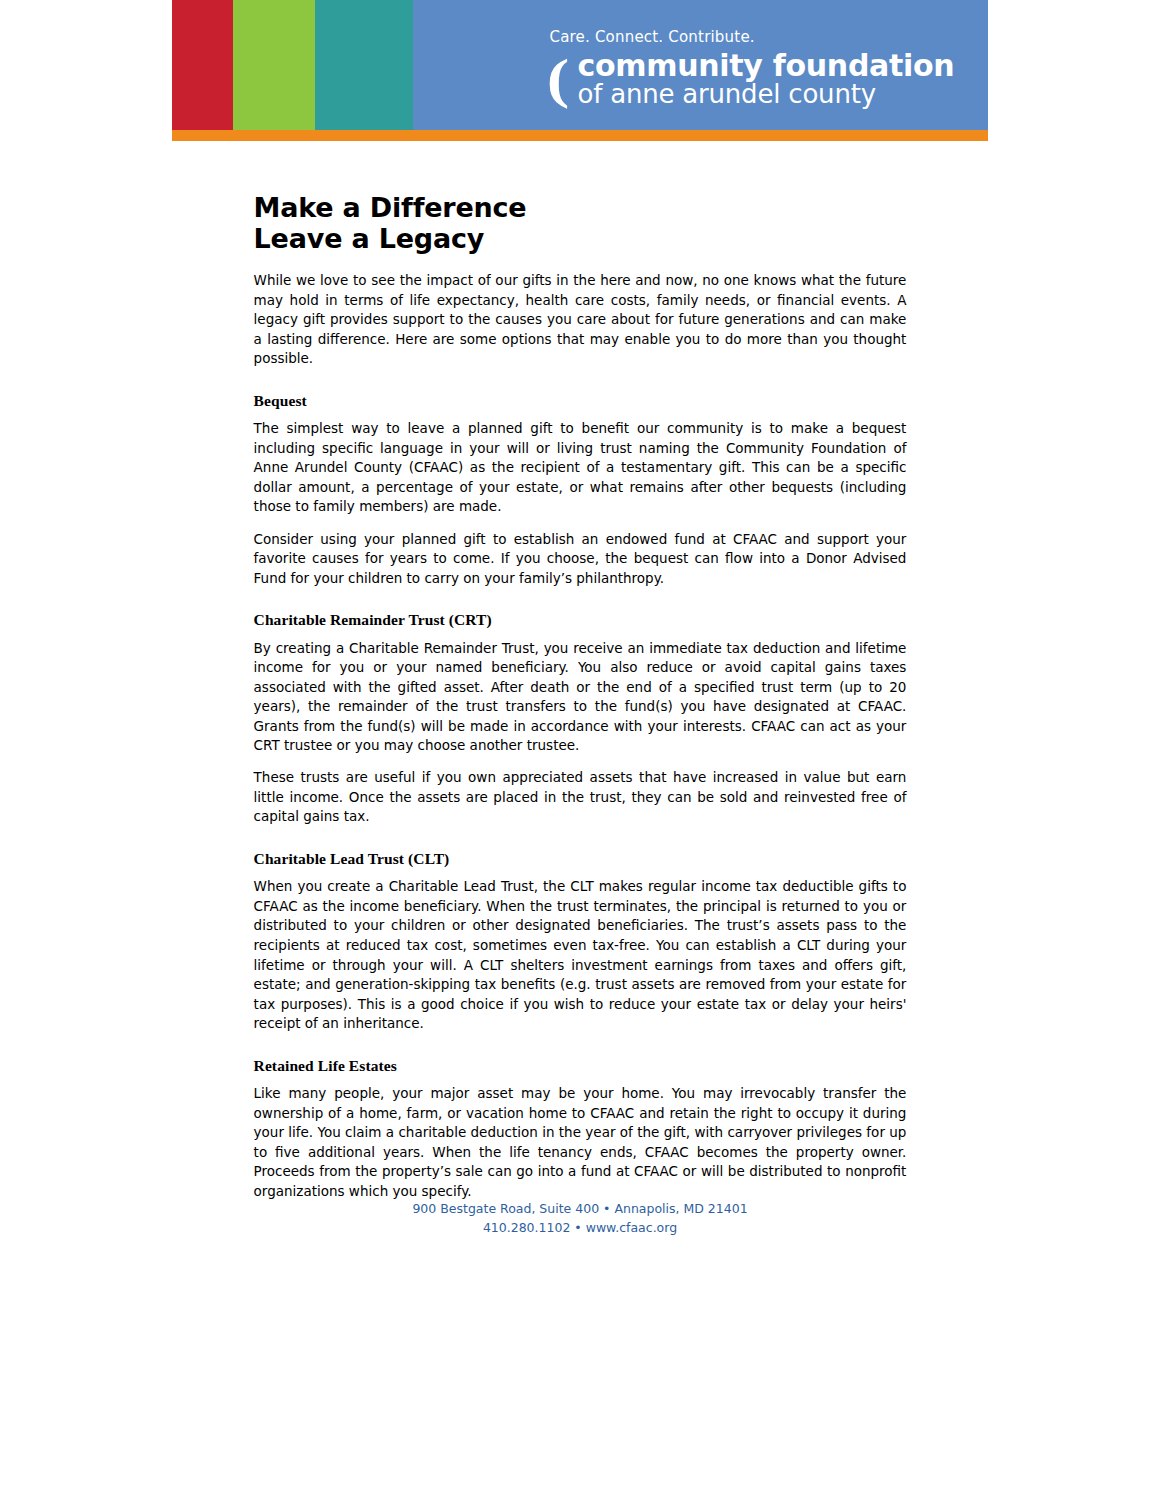Care. Connect. Contribute.
( community foundation of anne arundel county
Make a Difference
Leave a Legacy
While we love to see the impact of our gifts in the here and now, no one knows what the future may hold in terms of life expectancy, health care costs, family needs, or financial events. A legacy gift provides support to the causes you care about for future generations and can make a lasting difference. Here are some options that may enable you to do more than you thought possible.
Bequest
The simplest way to leave a planned gift to benefit our community is to make a bequest including specific language in your will or living trust naming the Community Foundation of Anne Arundel County (CFAAC) as the recipient of a testamentary gift. This can be a specific dollar amount, a percentage of your estate, or what remains after other bequests (including those to family members) are made.
Consider using your planned gift to establish an endowed fund at CFAAC and support your favorite causes for years to come. If you choose, the bequest can flow into a Donor Advised Fund for your children to carry on your family’s philanthropy.
Charitable Remainder Trust (CRT)
By creating a Charitable Remainder Trust, you receive an immediate tax deduction and lifetime income for you or your named beneficiary. You also reduce or avoid capital gains taxes associated with the gifted asset. After death or the end of a specified trust term (up to 20 years), the remainder of the trust transfers to the fund(s) you have designated at CFAAC. Grants from the fund(s) will be made in accordance with your interests. CFAAC can act as your CRT trustee or you may choose another trustee.
These trusts are useful if you own appreciated assets that have increased in value but earn little income. Once the assets are placed in the trust, they can be sold and reinvested free of capital gains tax.
Charitable Lead Trust (CLT)
When you create a Charitable Lead Trust, the CLT makes regular income tax deductible gifts to CFAAC as the income beneficiary. When the trust terminates, the principal is returned to you or distributed to your children or other designated beneficiaries. The trust’s assets pass to the recipients at reduced tax cost, sometimes even tax-free. You can establish a CLT during your lifetime or through your will. A CLT shelters investment earnings from taxes and offers gift, estate; and generation-skipping tax benefits (e.g. trust assets are removed from your estate for tax purposes). This is a good choice if you wish to reduce your estate tax or delay your heirs' receipt of an inheritance.
Retained Life Estates
Like many people, your major asset may be your home. You may irrevocably transfer the ownership of a home, farm, or vacation home to CFAAC and retain the right to occupy it during your life. You claim a charitable deduction in the year of the gift, with carryover privileges for up to five additional years. When the life tenancy ends, CFAAC becomes the property owner. Proceeds from the property’s sale can go into a fund at CFAAC or will be distributed to nonprofit organizations which you specify.
900 Bestgate Road, Suite 400 • Annapolis, MD 21401
410.280.1102 • www.cfaac.org